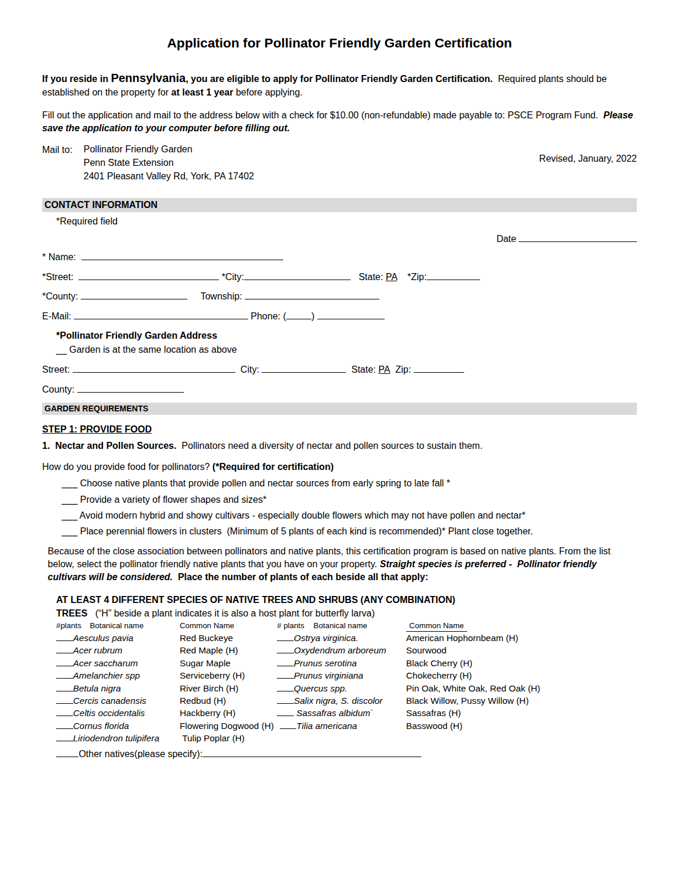Application for Pollinator Friendly Garden Certification
If you reside in Pennsylvania, you are eligible to apply for Pollinator Friendly Garden Certification. Required plants should be established on the property for at least 1 year before applying.
Fill out the application and mail to the address below with a check for $10.00 (non-refundable) made payable to: PSCE Program Fund. Please save the application to your computer before filling out.
Mail to:
Pollinator Friendly Garden
Penn State Extension
2401 Pleasant Valley Rd, York, PA 17402
Revised, January, 2022
CONTACT INFORMATION
*Required field
Date
* Name:
*Street: *City: State: PA *Zip:
*County: Township:
E-Mail: Phone: ( )
*Pollinator Friendly Garden Address
__ Garden is at the same location as above
Street: City: State: PA Zip:
County:
GARDEN REQUIREMENTS
STEP 1: PROVIDE FOOD
1. Nectar and Pollen Sources. Pollinators need a diversity of nectar and pollen sources to sustain them.
How do you provide food for pollinators? (*Required for certification)
___ Choose native plants that provide pollen and nectar sources from early spring to late fall *
___ Provide a variety of flower shapes and sizes*
___ Avoid modern hybrid and showy cultivars - especially double flowers which may not have pollen and nectar*
___ Place perennial flowers in clusters (Minimum of 5 plants of each kind is recommended)* Plant close together.
Because of the close association between pollinators and native plants, this certification program is based on native plants. From the list below, select the pollinator friendly native plants that you have on your property. Straight species is preferred - Pollinator friendly cultivars will be considered. Place the number of plants of each beside all that apply:
AT LEAST 4 DIFFERENT SPECIES OF NATIVE TREES AND SHRUBS (ANY COMBINATION)
TREES (“H” beside a plant indicates it is also a host plant for butterfly larva)
| #plants | Botanical name | Common Name | # plants | Botanical name | Common Name |
| Aesculus pavia | Red Buckeye | Ostrya virginica. | American Hophornbeam (H) |
| Acer rubrum | Red Maple (H) | Oxydendrum arboreum | Sourwood |
| Acer saccharum | Sugar Maple | Prunus serotina | Black Cherry (H) |
| Amelanchier spp | Serviceberry (H) | Prunus virginiana | Chokecherry (H) |
| Betula nigra | River Birch (H) | Quercus spp. | Pin Oak, White Oak, Red Oak (H) |
| Cercis canadensis | Redbud (H) | Salix nigra, S. discolor | Black Willow, Pussy Willow (H) |
| Celtis occidentalis | Hackberry (H) | Sassafras albidum` | Sassafras (H) |
| Cornus florida | Flowering Dogwood (H) | Tilia americana | Basswood (H) |
| Liriodendron tulipifera | Tulip Poplar (H) | | |
Other natives(please specify):